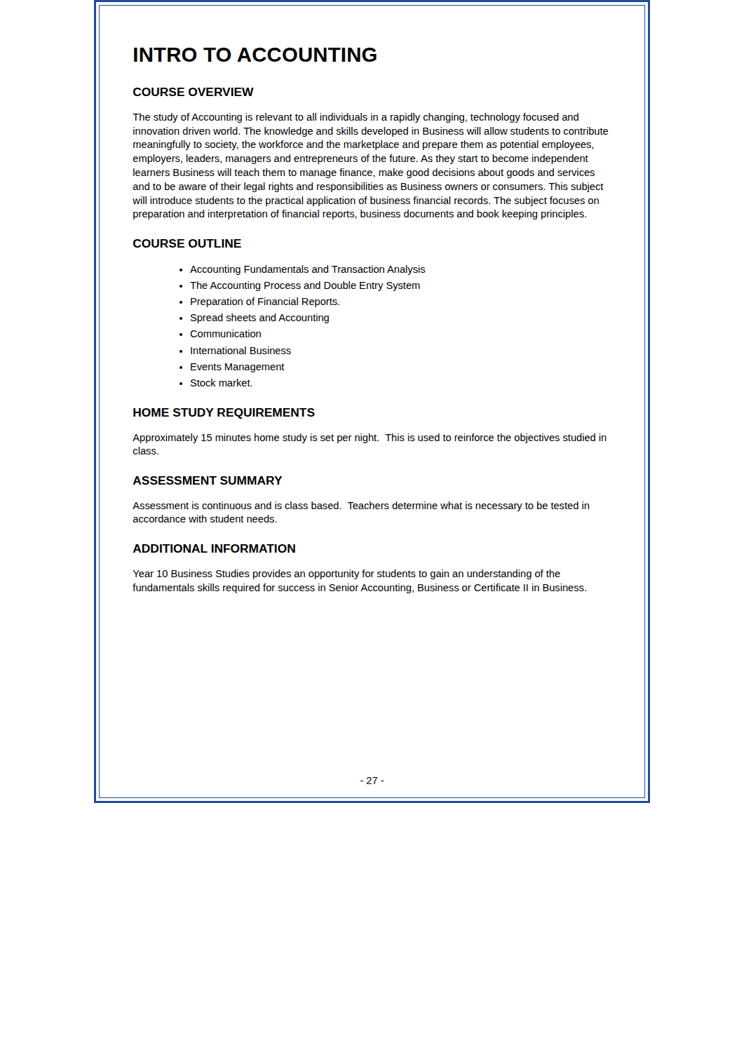INTRO TO ACCOUNTING
COURSE OVERVIEW
The study of Accounting is relevant to all individuals in a rapidly changing, technology focused and innovation driven world. The knowledge and skills developed in Business will allow students to contribute meaningfully to society, the workforce and the marketplace and prepare them as potential employees, employers, leaders, managers and entrepreneurs of the future. As they start to become independent learners Business will teach them to manage finance, make good decisions about goods and services and to be aware of their legal rights and responsibilities as Business owners or consumers. This subject will introduce students to the practical application of business financial records. The subject focuses on preparation and interpretation of financial reports, business documents and book keeping principles.
COURSE OUTLINE
Accounting Fundamentals and Transaction Analysis
The Accounting Process and Double Entry System
Preparation of Financial Reports.
Spread sheets and Accounting
Communication
International Business
Events Management
Stock market.
HOME STUDY REQUIREMENTS
Approximately 15 minutes home study is set per night. This is used to reinforce the objectives studied in class.
ASSESSMENT SUMMARY
Assessment is continuous and is class based. Teachers determine what is necessary to be tested in accordance with student needs.
ADDITIONAL INFORMATION
Year 10 Business Studies provides an opportunity for students to gain an understanding of the fundamentals skills required for success in Senior Accounting, Business or Certificate II in Business.
- 27 -